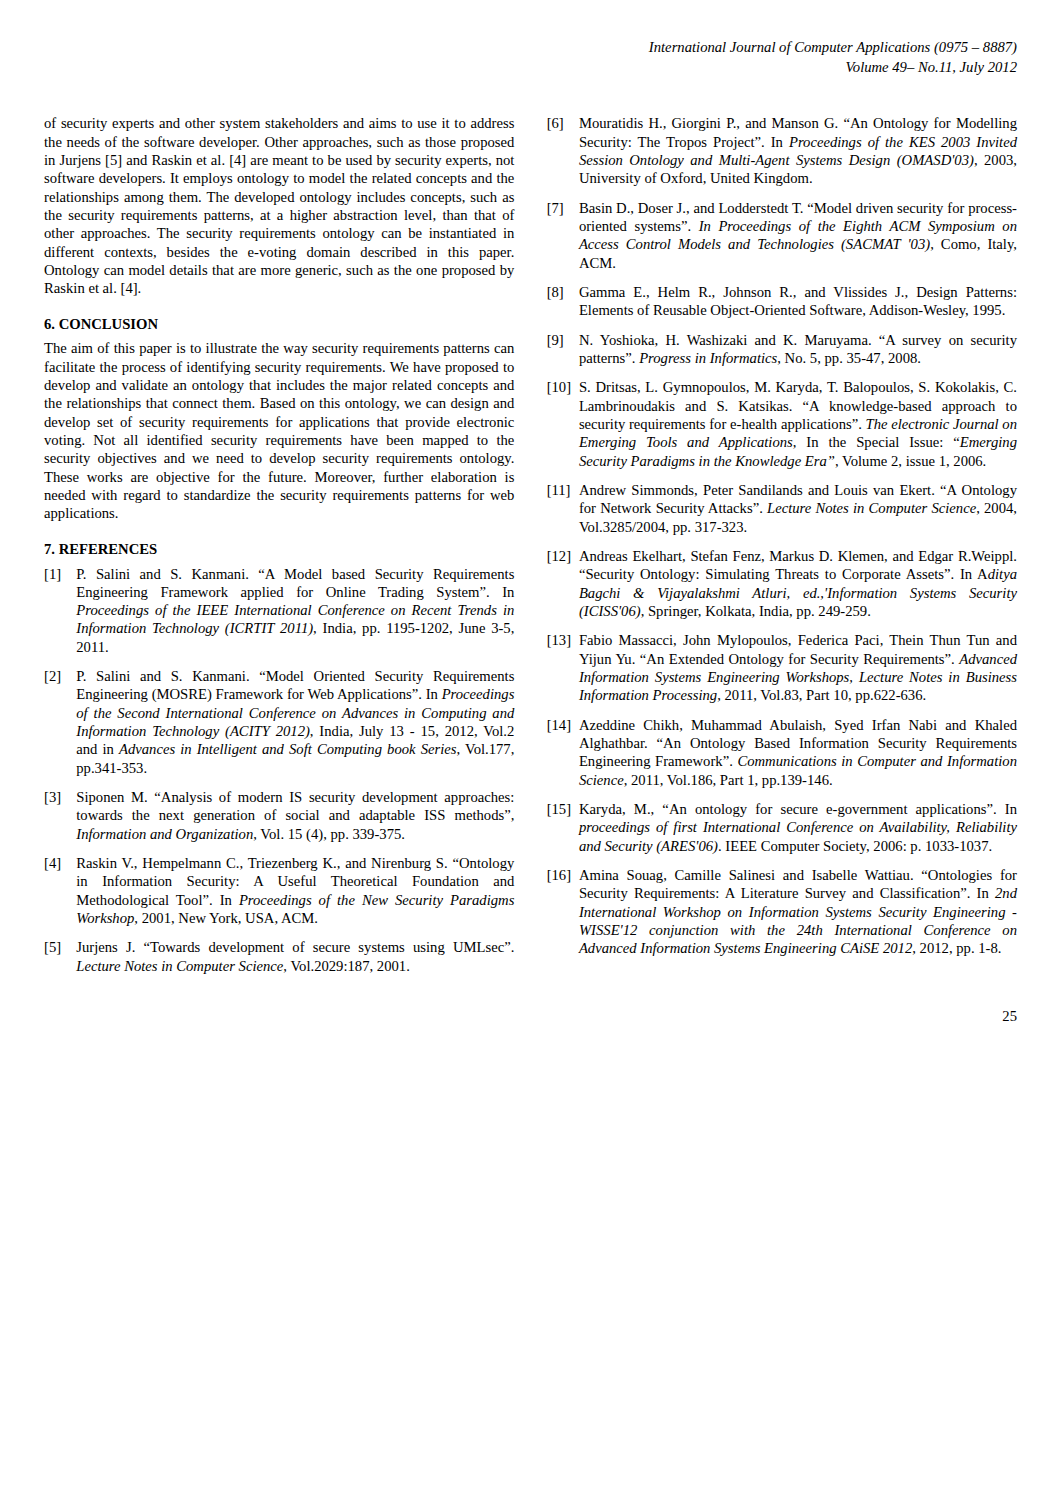International Journal of Computer Applications (0975 – 8887)
Volume 49– No.11, July 2012
of security experts and other system stakeholders and aims to use it to address the needs of the software developer. Other approaches, such as those proposed in Jurjens [5] and Raskin et al. [4] are meant to be used by security experts, not software developers. It employs ontology to model the related concepts and the relationships among them. The developed ontology includes concepts, such as the security requirements patterns, at a higher abstraction level, than that of other approaches. The security requirements ontology can be instantiated in different contexts, besides the e-voting domain described in this paper. Ontology can model details that are more generic, such as the one proposed by Raskin et al. [4].
6. CONCLUSION
The aim of this paper is to illustrate the way security requirements patterns can facilitate the process of identifying security requirements. We have proposed to develop and validate an ontology that includes the major related concepts and the relationships that connect them. Based on this ontology, we can design and develop set of security requirements for applications that provide electronic voting. Not all identified security requirements have been mapped to the security objectives and we need to develop security requirements ontology. These works are objective for the future. Moreover, further elaboration is needed with regard to standardize the security requirements patterns for web applications.
7. REFERENCES
[1] P. Salini and S. Kanmani. “A Model based Security Requirements Engineering Framework applied for Online Trading System”. In Proceedings of the IEEE International Conference on Recent Trends in Information Technology (ICRTIT 2011), India, pp. 1195-1202, June 3-5, 2011.
[2] P. Salini and S. Kanmani. “Model Oriented Security Requirements Engineering (MOSRE) Framework for Web Applications”. In Proceedings of the Second International Conference on Advances in Computing and Information Technology (ACITY 2012), India, July 13 - 15, 2012, Vol.2 and in Advances in Intelligent and Soft Computing book Series, Vol.177, pp.341-353.
[3] Siponen M. “Analysis of modern IS security development approaches: towards the next generation of social and adaptable ISS methods”, Information and Organization, Vol. 15 (4), pp. 339-375.
[4] Raskin V., Hempelmann C., Triezenberg K., and Nirenburg S. “Ontology in Information Security: A Useful Theoretical Foundation and Methodological Tool”. In Proceedings of the New Security Paradigms Workshop, 2001, New York, USA, ACM.
[5] Jurjens J. “Towards development of secure systems using UMLsec”. Lecture Notes in Computer Science, Vol.2029:187, 2001.
[6] Mouratidis H., Giorgini P., and Manson G. “An Ontology for Modelling Security: The Tropos Project”. In Proceedings of the KES 2003 Invited Session Ontology and Multi-Agent Systems Design (OMASD'03), 2003, University of Oxford, United Kingdom.
[7] Basin D., Doser J., and Lodderstedt T. “Model driven security for process-oriented systems”. In Proceedings of the Eighth ACM Symposium on Access Control Models and Technologies (SACMAT '03), Como, Italy, ACM.
[8] Gamma E., Helm R., Johnson R., and Vlissides J., Design Patterns: Elements of Reusable Object-Oriented Software, Addison-Wesley, 1995.
[9] N. Yoshioka, H. Washizaki and K. Maruyama. “A survey on security patterns”. Progress in Informatics, No. 5, pp. 35-47, 2008.
[10] S. Dritsas, L. Gymnopoulos, M. Karyda, T. Balopoulos, S. Kokolakis, C. Lambrinoudakis and S. Katsikas. “A knowledge-based approach to security requirements for e-health applications”. The electronic Journal on Emerging Tools and Applications, In the Special Issue: “Emerging Security Paradigms in the Knowledge Era”, Volume 2, issue 1, 2006.
[11] Andrew Simmonds, Peter Sandilands and Louis van Ekert. “A Ontology for Network Security Attacks”. Lecture Notes in Computer Science, 2004, Vol.3285/2004, pp. 317-323.
[12] Andreas Ekelhart, Stefan Fenz, Markus D. Klemen, and Edgar R.Weippl. “Security Ontology: Simulating Threats to Corporate Assets”. In Aditya Bagchi & Vijayalakshmi Atluri, ed.,'Information Systems Security (ICISS'06), Springer, Kolkata, India, pp. 249-259.
[13] Fabio Massacci, John Mylopoulos, Federica Paci, Thein Thun Tun and Yijun Yu. “An Extended Ontology for Security Requirements”. Advanced Information Systems Engineering Workshops, Lecture Notes in Business Information Processing, 2011, Vol.83, Part 10, pp.622-636.
[14] Azeddine Chikh, Muhammad Abulaish, Syed Irfan Nabi and Khaled Alghathbar. “An Ontology Based Information Security Requirements Engineering Framework”. Communications in Computer and Information Science, 2011, Vol.186, Part 1, pp.139-146.
[15] Karyda, M., “An ontology for secure e-government applications”. In proceedings of first International Conference on Availability, Reliability and Security (ARES'06). IEEE Computer Society, 2006: p. 1033-1037.
[16] Amina Souag, Camille Salinesi and Isabelle Wattiau. “Ontologies for Security Requirements: A Literature Survey and Classification”. In 2nd International Workshop on Information Systems Security Engineering - WISSE'12 conjunction with the 24th International Conference on Advanced Information Systems Engineering CAiSE 2012, 2012, pp. 1-8.
25